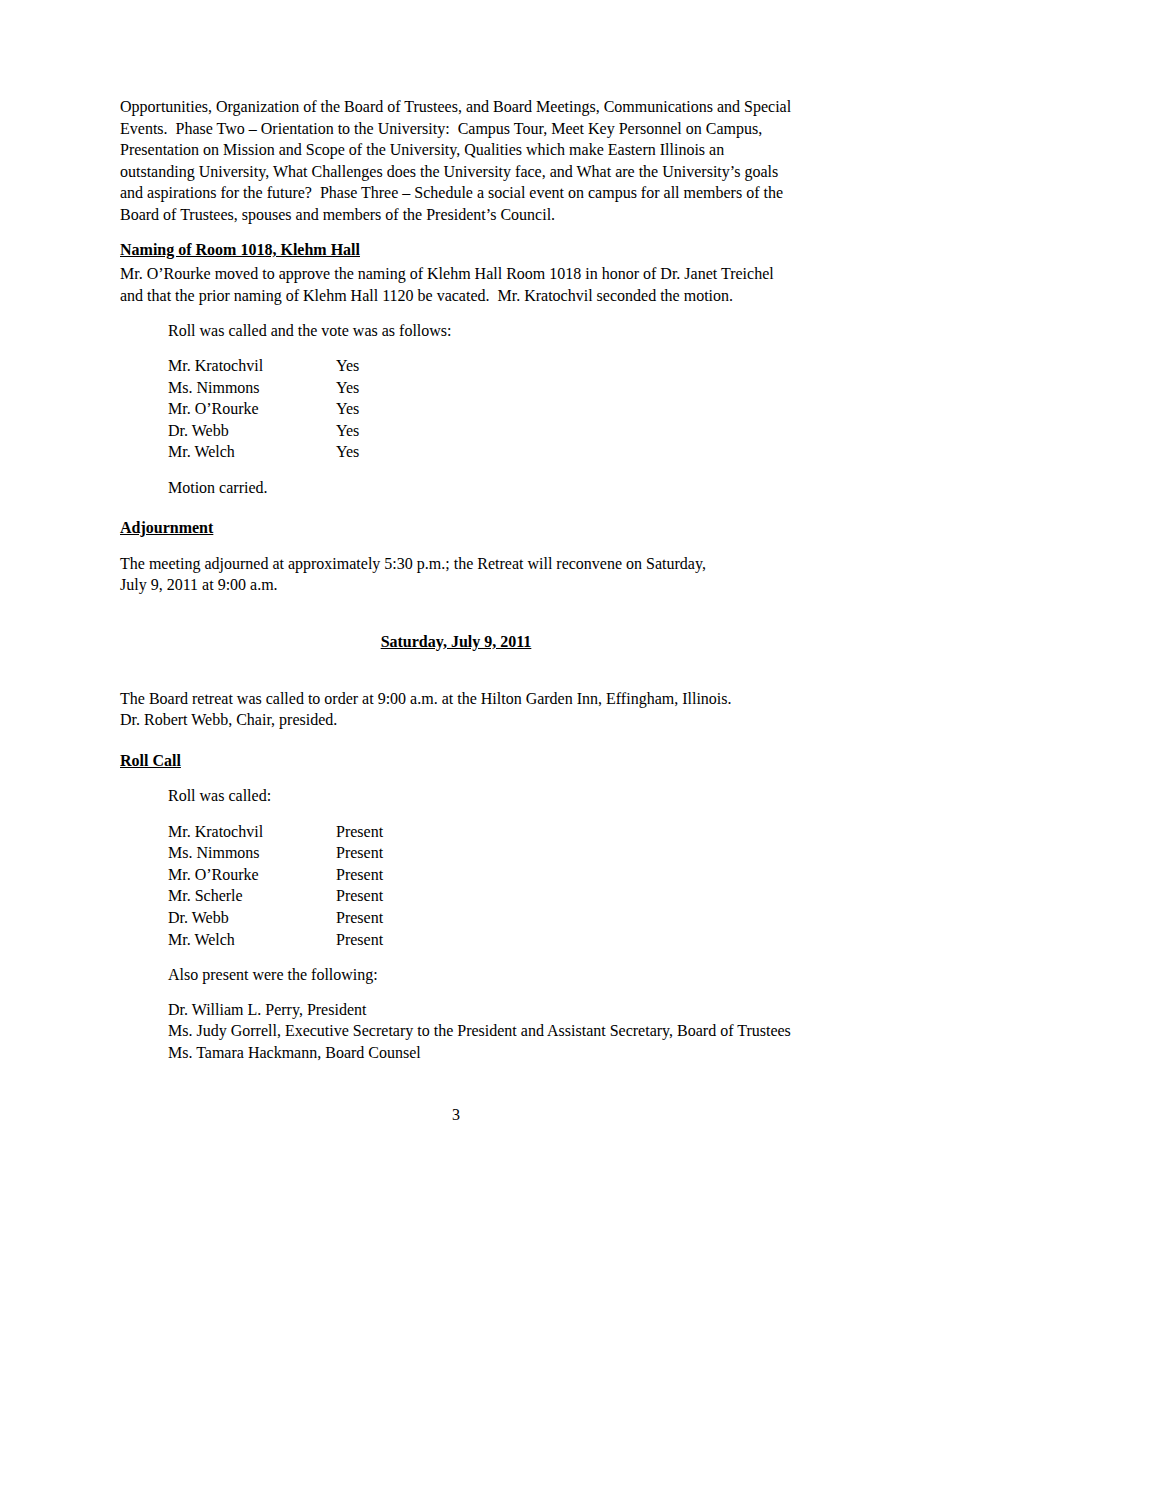Opportunities, Organization of the Board of Trustees, and Board Meetings, Communications and Special Events. Phase Two – Orientation to the University: Campus Tour, Meet Key Personnel on Campus, Presentation on Mission and Scope of the University, Qualities which make Eastern Illinois an outstanding University, What Challenges does the University face, and What are the University’s goals and aspirations for the future? Phase Three – Schedule a social event on campus for all members of the Board of Trustees, spouses and members of the President’s Council.
Naming of Room 1018, Klehm Hall
Mr. O’Rourke moved to approve the naming of Klehm Hall Room 1018 in honor of Dr. Janet Treichel and that the prior naming of Klehm Hall 1120 be vacated. Mr. Kratochvil seconded the motion.
Roll was called and the vote was as follows:
| Mr. Kratochvil | Yes |
| Ms. Nimmons | Yes |
| Mr. O’Rourke | Yes |
| Dr. Webb | Yes |
| Mr. Welch | Yes |
Motion carried.
Adjournment
The meeting adjourned at approximately 5:30 p.m.; the Retreat will reconvene on Saturday,
July 9, 2011 at 9:00 a.m.
Saturday, July 9, 2011
The Board retreat was called to order at 9:00 a.m. at the Hilton Garden Inn, Effingham, Illinois.
Dr. Robert Webb, Chair, presided.
Roll Call
Roll was called:
| Mr. Kratochvil | Present |
| Ms. Nimmons | Present |
| Mr. O’Rourke | Present |
| Mr. Scherle | Present |
| Dr. Webb | Present |
| Mr. Welch | Present |
Also present were the following:
Dr. William L. Perry, President
Ms. Judy Gorrell, Executive Secretary to the President and Assistant Secretary, Board of Trustees
Ms. Tamara Hackmann, Board Counsel
3